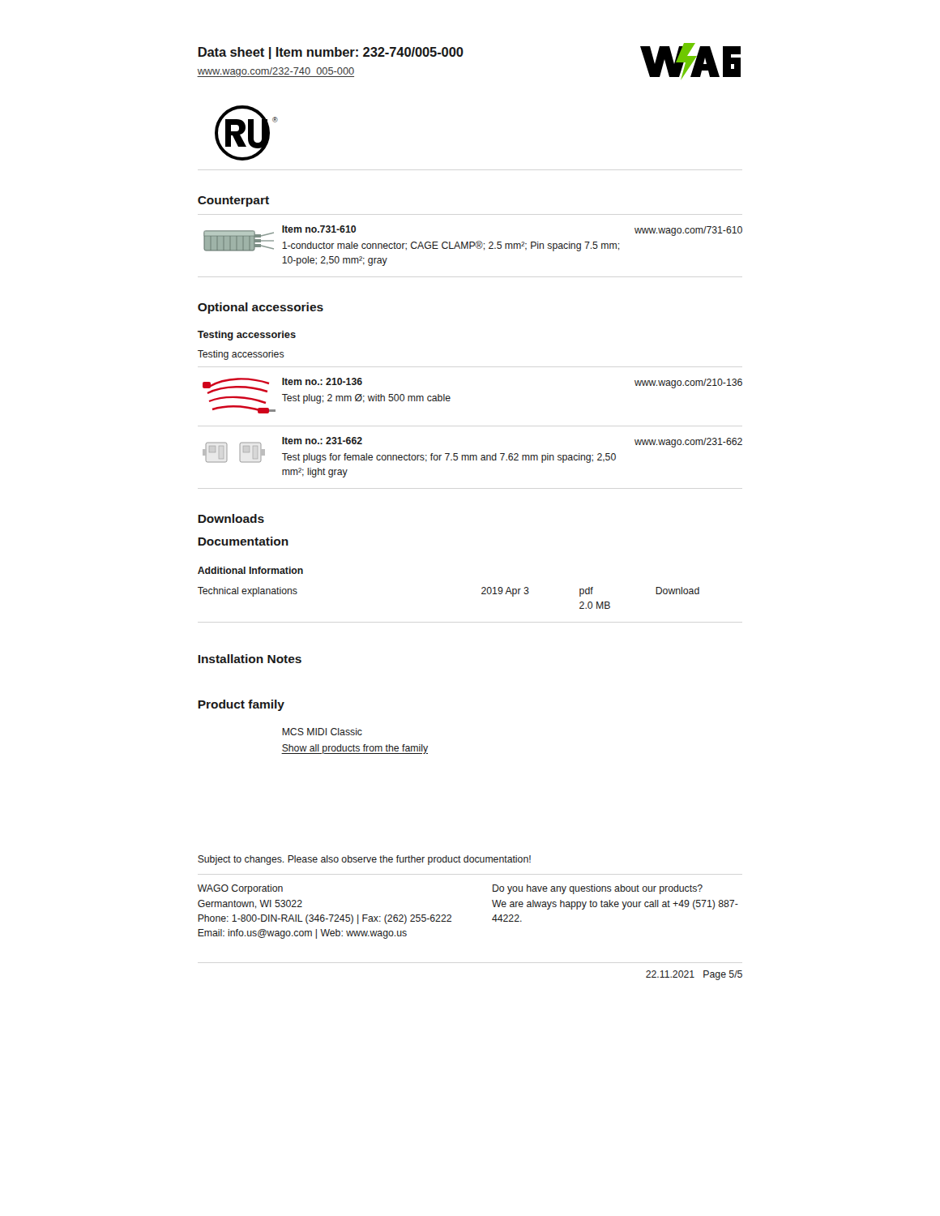Data sheet | Item number: 232-740/005-000
www.wago.com/232-740_005-000
®
Counterpart
Item no.731-610
1-conductor male connector; CAGE CLAMP®; 2.5 mm²; Pin spacing 7.5 mm; 10-pole; 2,50 mm²; gray
www.wago.com/731-610
Optional accessories
Testing accessories
Testing accessories
Item no.: 210-136
Test plug; 2 mm Ø; with 500 mm cable
www.wago.com/210-136
Item no.: 231-662
Test plugs for female connectors; for 7.5 mm and 7.62 mm pin spacing; 2,50 mm²; light gray
www.wago.com/231-662
Downloads
Documentation
Additional Information
| Technical explanations | 2019 Apr 3 | pdf 2.0 MB | Download |
Installation Notes
Product family
MCS MIDI Classic
Show all products from the family
Subject to changes. Please also observe the further product documentation!
WAGO Corporation
Germantown, WI 53022
Phone: 1-800-DIN-RAIL (346-7245) | Fax: (262) 255-6222
Email: info.us@wago.com | Web: www.wago.us
Do you have any questions about our products?
We are always happy to take your call at +49 (571) 887-44222.
22.11.2021 Page 5/5